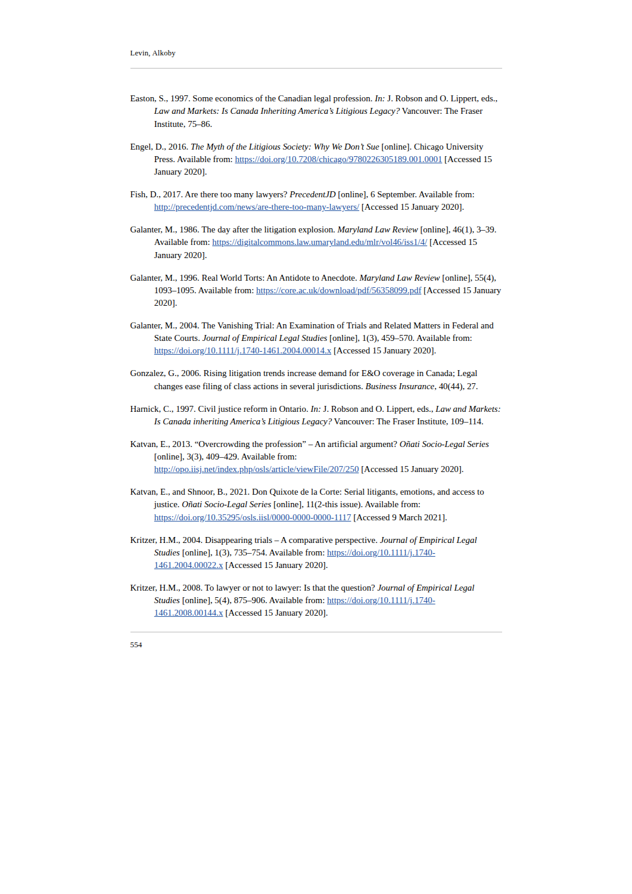Levin, Alkoby
Easton, S., 1997. Some economics of the Canadian legal profession. In: J. Robson and O. Lippert, eds., Law and Markets: Is Canada Inheriting America’s Litigious Legacy? Vancouver: The Fraser Institute, 75–86.
Engel, D., 2016. The Myth of the Litigious Society: Why We Don’t Sue [online]. Chicago University Press. Available from: https://doi.org/10.7208/chicago/9780226305189.001.0001 [Accessed 15 January 2020].
Fish, D., 2017. Are there too many lawyers? PrecedentJD [online], 6 September. Available from: http://precedentjd.com/news/are-there-too-many-lawyers/ [Accessed 15 January 2020].
Galanter, M., 1986. The day after the litigation explosion. Maryland Law Review [online], 46(1), 3–39. Available from: https://digitalcommons.law.umaryland.edu/mlr/vol46/iss1/4/ [Accessed 15 January 2020].
Galanter, M., 1996. Real World Torts: An Antidote to Anecdote. Maryland Law Review [online], 55(4), 1093–1095. Available from: https://core.ac.uk/download/pdf/56358099.pdf [Accessed 15 January 2020].
Galanter, M., 2004. The Vanishing Trial: An Examination of Trials and Related Matters in Federal and State Courts. Journal of Empirical Legal Studies [online], 1(3), 459–570. Available from: https://doi.org/10.1111/j.1740-1461.2004.00014.x [Accessed 15 January 2020].
Gonzalez, G., 2006. Rising litigation trends increase demand for E&O coverage in Canada; Legal changes ease filing of class actions in several jurisdictions. Business Insurance, 40(44), 27.
Harnick, C., 1997. Civil justice reform in Ontario. In: J. Robson and O. Lippert, eds., Law and Markets: Is Canada inheriting America’s Litigious Legacy? Vancouver: The Fraser Institute, 109–114.
Katvan, E., 2013. “Overcrowding the profession” – An artificial argument? Oñati Socio-Legal Series [online], 3(3), 409–429. Available from: http://opo.iisj.net/index.php/osls/article/viewFile/207/250 [Accessed 15 January 2020].
Katvan, E., and Shnoor, B., 2021. Don Quixote de la Corte: Serial litigants, emotions, and access to justice. Oñati Socio-Legal Series [online], 11(2-this issue). Available from: https://doi.org/10.35295/osls.iisl/0000-0000-0000-1117 [Accessed 9 March 2021].
Kritzer, H.M., 2004. Disappearing trials – A comparative perspective. Journal of Empirical Legal Studies [online], 1(3), 735–754. Available from: https://doi.org/10.1111/j.1740-1461.2004.00022.x [Accessed 15 January 2020].
Kritzer, H.M., 2008. To lawyer or not to lawyer: Is that the question? Journal of Empirical Legal Studies [online], 5(4), 875–906. Available from: https://doi.org/10.1111/j.1740-1461.2008.00144.x [Accessed 15 January 2020].
554